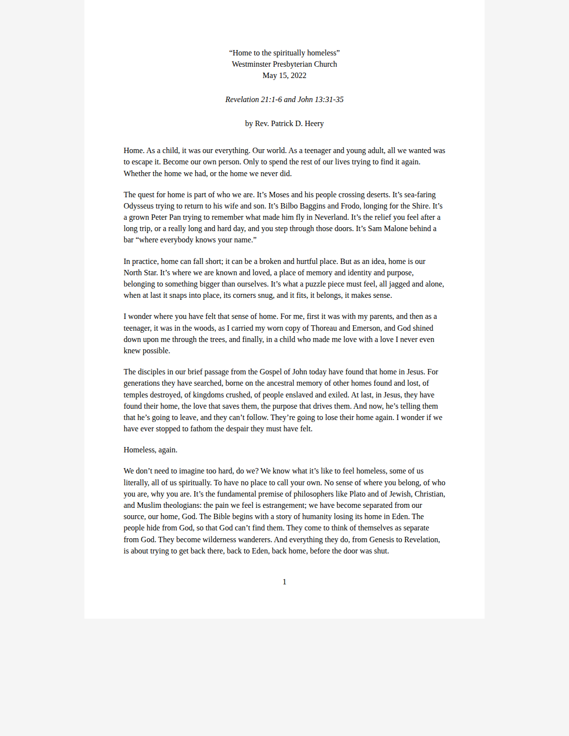“Home to the spiritually homeless”
Westminster Presbyterian Church
May 15, 2022
Revelation 21:1-6 and John 13:31-35
by Rev. Patrick D. Heery
Home. As a child, it was our everything. Our world. As a teenager and young adult, all we wanted was to escape it. Become our own person. Only to spend the rest of our lives trying to find it again. Whether the home we had, or the home we never did.
The quest for home is part of who we are. It’s Moses and his people crossing deserts. It’s sea-faring Odysseus trying to return to his wife and son. It’s Bilbo Baggins and Frodo, longing for the Shire. It’s a grown Peter Pan trying to remember what made him fly in Neverland. It’s the relief you feel after a long trip, or a really long and hard day, and you step through those doors. It’s Sam Malone behind a bar “where everybody knows your name.”
In practice, home can fall short; it can be a broken and hurtful place. But as an idea, home is our North Star. It’s where we are known and loved, a place of memory and identity and purpose, belonging to something bigger than ourselves. It’s what a puzzle piece must feel, all jagged and alone, when at last it snaps into place, its corners snug, and it fits, it belongs, it makes sense.
I wonder where you have felt that sense of home. For me, first it was with my parents, and then as a teenager, it was in the woods, as I carried my worn copy of Thoreau and Emerson, and God shined down upon me through the trees, and finally, in a child who made me love with a love I never even knew possible.
The disciples in our brief passage from the Gospel of John today have found that home in Jesus. For generations they have searched, borne on the ancestral memory of other homes found and lost, of temples destroyed, of kingdoms crushed, of people enslaved and exiled. At last, in Jesus, they have found their home, the love that saves them, the purpose that drives them. And now, he’s telling them that he’s going to leave, and they can’t follow. They’re going to lose their home again. I wonder if we have ever stopped to fathom the despair they must have felt.
Homeless, again.
We don’t need to imagine too hard, do we? We know what it’s like to feel homeless, some of us literally, all of us spiritually. To have no place to call your own. No sense of where you belong, of who you are, why you are. It’s the fundamental premise of philosophers like Plato and of Jewish, Christian, and Muslim theologians: the pain we feel is estrangement; we have become separated from our source, our home, God. The Bible begins with a story of humanity losing its home in Eden. The people hide from God, so that God can’t find them. They come to think of themselves as separate from God. They become wilderness wanderers. And everything they do, from Genesis to Revelation, is about trying to get back there, back to Eden, back home, before the door was shut.
1